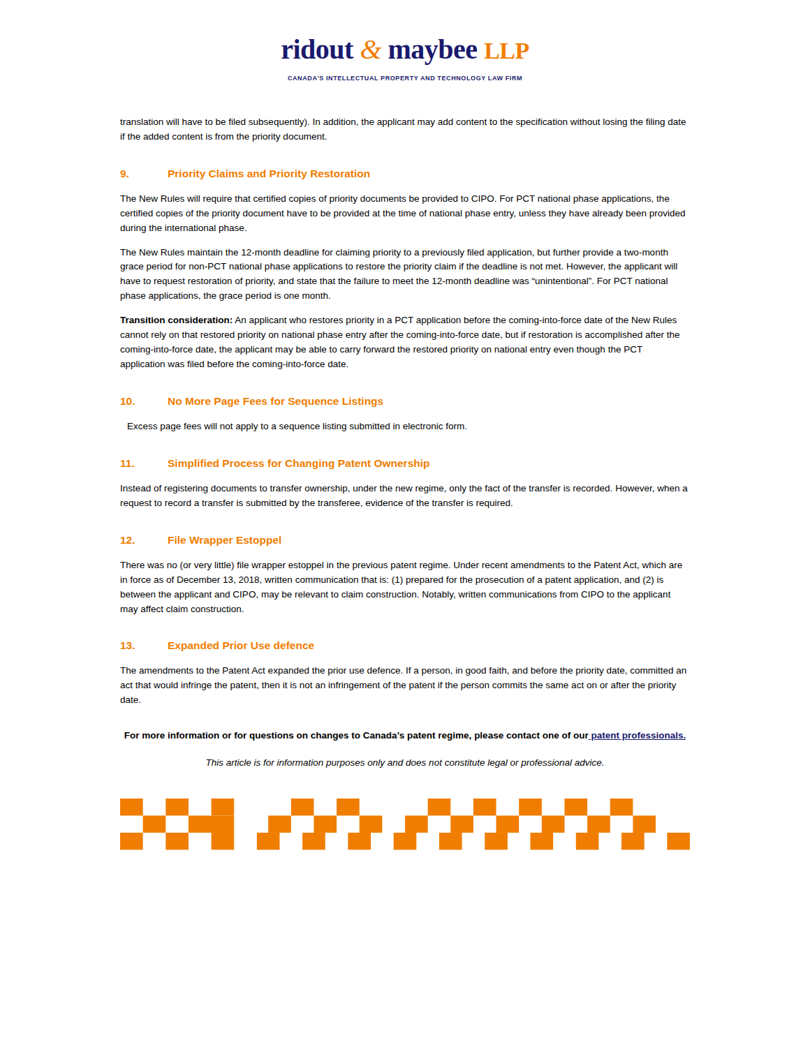ridout & maybee LLP
CANADA'S INTELLECTUAL PROPERTY AND TECHNOLOGY LAW FIRM
translation will have to be filed subsequently). In addition, the applicant may add content to the specification without losing the filing date if the added content is from the priority document.
9. Priority Claims and Priority Restoration
The New Rules will require that certified copies of priority documents be provided to CIPO. For PCT national phase applications, the certified copies of the priority document have to be provided at the time of national phase entry, unless they have already been provided during the international phase.
The New Rules maintain the 12-month deadline for claiming priority to a previously filed application, but further provide a two-month grace period for non-PCT national phase applications to restore the priority claim if the deadline is not met. However, the applicant will have to request restoration of priority, and state that the failure to meet the 12-month deadline was “unintentional”. For PCT national phase applications, the grace period is one month.
Transition consideration: An applicant who restores priority in a PCT application before the coming-into-force date of the New Rules cannot rely on that restored priority on national phase entry after the coming-into-force date, but if restoration is accomplished after the coming-into-force date, the applicant may be able to carry forward the restored priority on national entry even though the PCT application was filed before the coming-into-force date.
10. No More Page Fees for Sequence Listings
Excess page fees will not apply to a sequence listing submitted in electronic form.
11. Simplified Process for Changing Patent Ownership
Instead of registering documents to transfer ownership, under the new regime, only the fact of the transfer is recorded. However, when a request to record a transfer is submitted by the transferee, evidence of the transfer is required.
12. File Wrapper Estoppel
There was no (or very little) file wrapper estoppel in the previous patent regime. Under recent amendments to the Patent Act, which are in force as of December 13, 2018, written communication that is: (1) prepared for the prosecution of a patent application, and (2) is between the applicant and CIPO, may be relevant to claim construction. Notably, written communications from CIPO to the applicant may affect claim construction.
13. Expanded Prior Use defence
The amendments to the Patent Act expanded the prior use defence. If a person, in good faith, and before the priority date, committed an act that would infringe the patent, then it is not an infringement of the patent if the person commits the same act on or after the priority date.
For more information or for questions on changes to Canada’s patent regime, please contact one of our patent professionals.
This article is for information purposes only and does not constitute legal or professional advice.